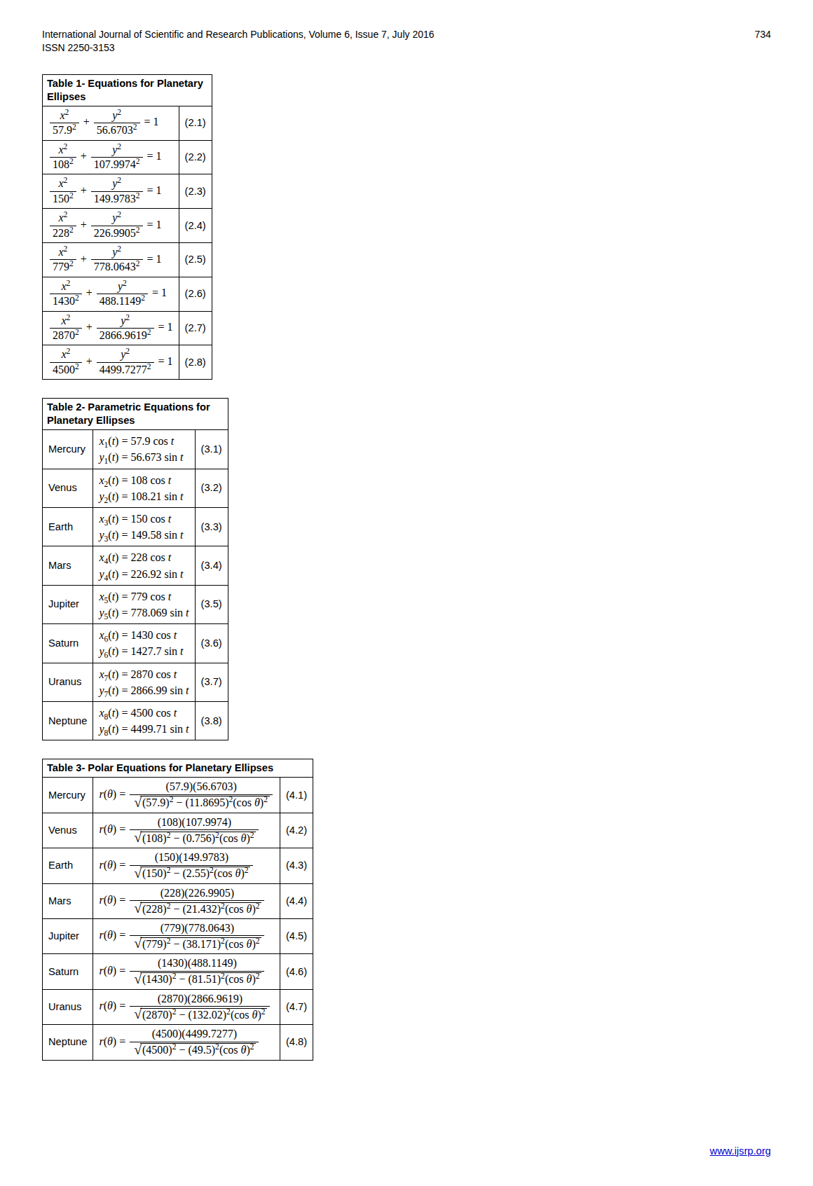International Journal of Scientific and Research Publications, Volume 6, Issue 7, July 2016
ISSN 2250-3153
734
Table 1- Equations for Planetary Ellipses
| x 2 57.9 2 + y 2 56.6703 2 = 1 | (2.1) |
| x 2 108 2 + y 2 107.9974 2 = 1 | (2.2) |
| x 2 150 2 + y 2 149.9783 2 = 1 | (2.3) |
| x 2 228 2 + y 2 226.9905 2 = 1 | (2.4) |
| x 2 779 2 + y 2 778.0643 2 = 1 | (2.5) |
| x 2 1430 2 + y 2 488.1149 2 = 1 | (2.6) |
| x 2 2870 2 + y 2 2866.9619 2 = 1 | (2.7) |
| x 2 4500 2 + y 2 4499.7277 2 = 1 | (2.8) |
Table 2- Parametric Equations for Planetary Ellipses
| Mercury | x 1 ( t ) = 57.9 cos t y 1 ( t ) = 56.673 sin t | (3.1) |
| Venus | x 2 ( t ) = 108 cos t y 2 ( t ) = 108.21 sin t | (3.2) |
| Earth | x 3 ( t ) = 150 cos t y 3 ( t ) = 149.58 sin t | (3.3) |
| Mars | x 4 ( t ) = 228 cos t y 4 ( t ) = 226.92 sin t | (3.4) |
| Jupiter | x 5 ( t ) = 779 cos t y 5 ( t ) = 778.069 sin t | (3.5) |
| Saturn | x 6 ( t ) = 1430 cos t y 6 ( t ) = 1427.7 sin t | (3.6) |
| Uranus | x 7 ( t ) = 2870 cos t y 7 ( t ) = 2866.99 sin t | (3.7) |
| Neptune | x 8 ( t ) = 4500 cos t y 8 ( t ) = 4499.71 sin t | (3.8) |
Table 3- Polar Equations for Planetary Ellipses
| Mercury | r ( θ ) = (57.9)(56.6703) (57.9) 2 − (11.8695) 2 (cos θ ) 2 | (4.1) |
| Venus | r ( θ ) = (108)(107.9974) (108) 2 − (0.756) 2 (cos θ ) 2 | (4.2) |
| Earth | r ( θ ) = (150)(149.9783) (150) 2 − (2.55) 2 (cos θ ) 2 | (4.3) |
| Mars | r ( θ ) = (228)(226.9905) (228) 2 − (21.432) 2 (cos θ ) 2 | (4.4) |
| Jupiter | r ( θ ) = (779)(778.0643) (779) 2 − (38.171) 2 (cos θ ) 2 | (4.5) |
| Saturn | r ( θ ) = (1430)(488.1149) (1430) 2 − (81.51) 2 (cos θ ) 2 | (4.6) |
| Uranus | r ( θ ) = (2870)(2866.9619) (2870) 2 − (132.02) 2 (cos θ ) 2 | (4.7) |
| Neptune | r ( θ ) = (4500)(4499.7277) (4500) 2 − (49.5) 2 (cos θ ) 2 | (4.8) |
www.ijsrp.org